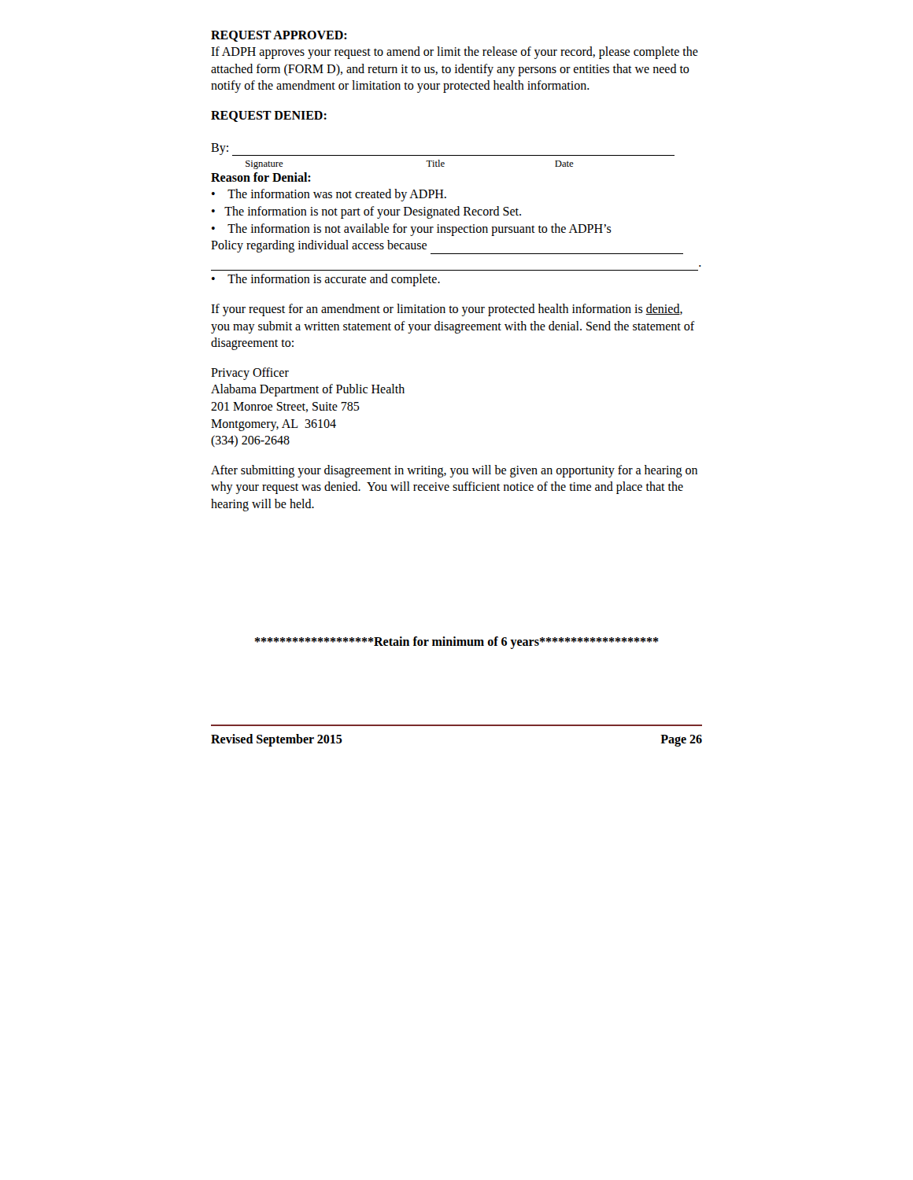REQUEST APPROVED:
If ADPH approves your request to amend or limit the release of your record, please complete the attached form (FORM D), and return it to us, to identify any persons or entities that we need to notify of the amendment or limitation to your protected health information.
REQUEST DENIED:
By:
Signature Title Date
Reason for Denial:
• The information was not created by ADPH.
•The information is not part of your Designated Record Set.
• The information is not available for your inspection pursuant to the ADPH’s
Policy regarding individual access because
.
• The information is accurate and complete.
If your request for an amendment or limitation to your protected health information is denied, you may submit a written statement of your disagreement with the denial. Send the statement of disagreement to:
Privacy Officer
Alabama Department of Public Health
201 Monroe Street, Suite 785
Montgomery, AL 36104
(334) 206-2648
After submitting your disagreement in writing, you will be given an opportunity for a hearing on why your request was denied. You will receive sufficient notice of the time and place that the hearing will be held.
*******************Retain for minimum of 6 years*******************
Revised September 2015 Page 26